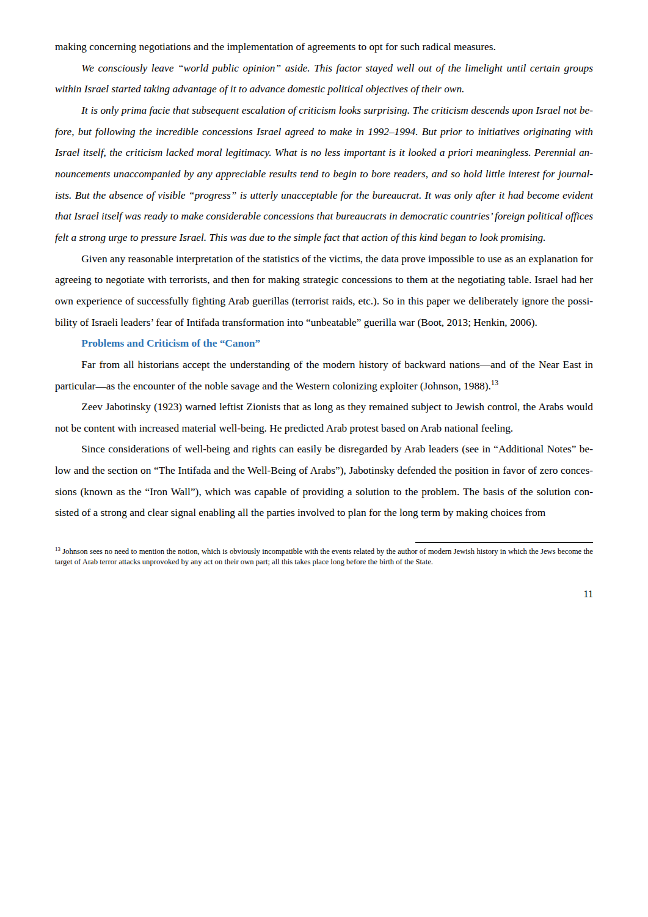making concerning negotiations and the implementation of agreements to opt for such radical measures.
We consciously leave “world public opinion” aside. This factor stayed well out of the limelight until certain groups within Israel started taking advantage of it to advance domestic political objectives of their own.
It is only prima facie that subsequent escalation of criticism looks surprising. The criticism descends upon Israel not before, but following the incredible concessions Israel agreed to make in 1992–1994. But prior to initiatives originating with Israel itself, the criticism lacked moral legitimacy. What is no less important is it looked a priori meaningless. Perennial announcements unaccompanied by any appreciable results tend to begin to bore readers, and so hold little interest for journalists. But the absence of visible “progress” is utterly unacceptable for the bureaucrat. It was only after it had become evident that Israel itself was ready to make considerable concessions that bureaucrats in democratic countries’ foreign political offices felt a strong urge to pressure Israel. This was due to the simple fact that action of this kind began to look promising.
Given any reasonable interpretation of the statistics of the victims, the data prove impossible to use as an explanation for agreeing to negotiate with terrorists, and then for making strategic concessions to them at the negotiating table. Israel had her own experience of successfully fighting Arab guerillas (terrorist raids, etc.). So in this paper we deliberately ignore the possibility of Israeli leaders’ fear of Intifada transformation into “unbeatable” guerilla war (Boot, 2013; Henkin, 2006).
Problems and Criticism of the “Canon”
Far from all historians accept the understanding of the modern history of backward nations—and of the Near East in particular—as the encounter of the noble savage and the Western colonizing exploiter (Johnson, 1988).13
Zeev Jabotinsky (1923) warned leftist Zionists that as long as they remained subject to Jewish control, the Arabs would not be content with increased material well-being. He predicted Arab protest based on Arab national feeling.
Since considerations of well-being and rights can easily be disregarded by Arab leaders (see in “Additional Notes” below and the section on “The Intifada and the Well-Being of Arabs”), Jabotinsky defended the position in favor of zero concessions (known as the “Iron Wall”), which was capable of providing a solution to the problem. The basis of the solution consisted of a strong and clear signal enabling all the parties involved to plan for the long term by making choices from
13 Johnson sees no need to mention the notion, which is obviously incompatible with the events related by the author of modern Jewish history in which the Jews become the target of Arab terror attacks unprovoked by any act on their own part; all this takes place long before the birth of the State.
11